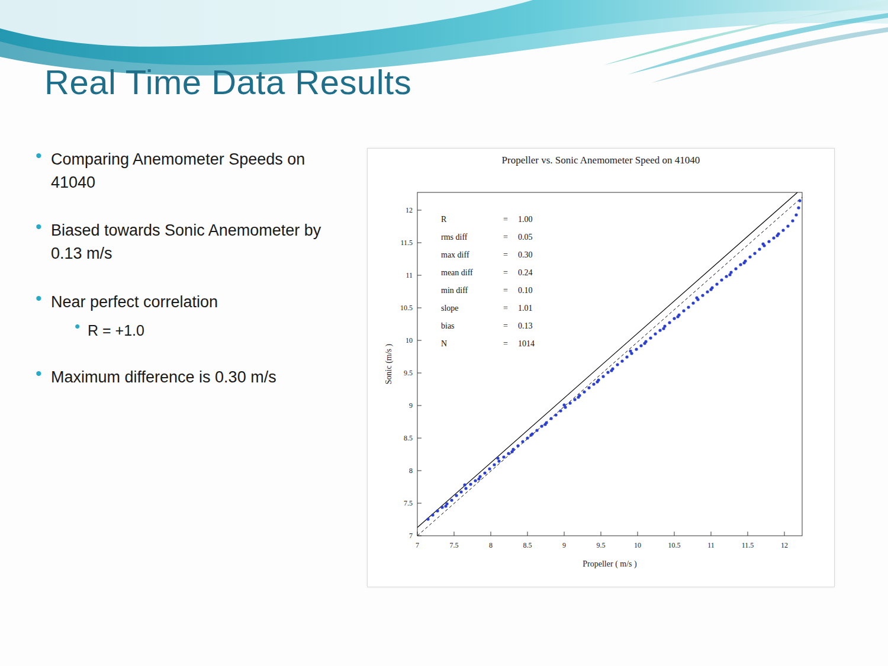Real Time Data Results
Comparing Anemometer Speeds on 41040
Biased towards Sonic Anemometer by 0.13 m/s
Near perfect correlation
R = +1.0
Maximum difference is 0.30 m/s
Propeller vs. Sonic Anemometer Speed on 41040
7 7.5 8 8.5 9 9.5 10 10.5 11 11.5 12 7 7.5 8 8.5 9 9.5 10 10.5 11 11.5 12 Propeller ( m/s ) Sonic (m/s ) R = 1.00 rms diff = 0.05 max diff = 0.30 mean diff = 0.24 min diff = 0.10 slope = 1.01 bias = 0.13 N = 1014